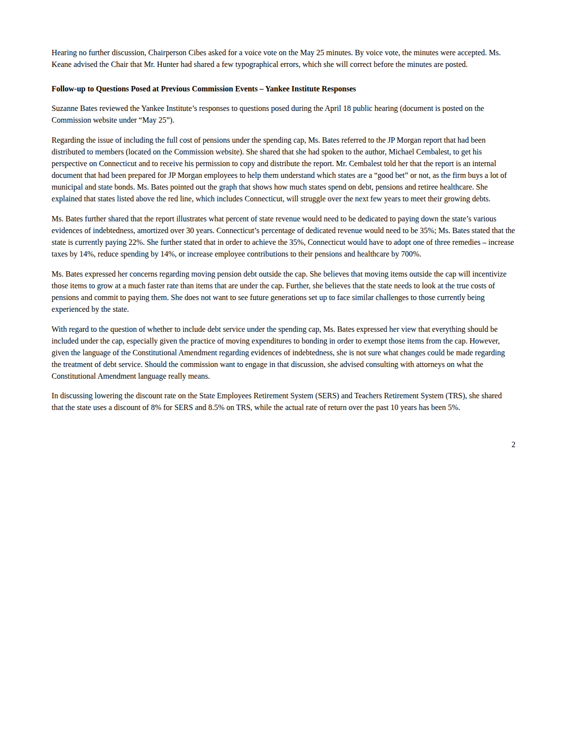Hearing no further discussion, Chairperson Cibes asked for a voice vote on the May 25 minutes. By voice vote, the minutes were accepted. Ms. Keane advised the Chair that Mr. Hunter had shared a few typographical errors, which she will correct before the minutes are posted.
Follow-up to Questions Posed at Previous Commission Events – Yankee Institute Responses
Suzanne Bates reviewed the Yankee Institute’s responses to questions posed during the April 18 public hearing (document is posted on the Commission website under “May 25”).
Regarding the issue of including the full cost of pensions under the spending cap, Ms. Bates referred to the JP Morgan report that had been distributed to members (located on the Commission website). She shared that she had spoken to the author, Michael Cembalest, to get his perspective on Connecticut and to receive his permission to copy and distribute the report. Mr. Cembalest told her that the report is an internal document that had been prepared for JP Morgan employees to help them understand which states are a “good bet” or not, as the firm buys a lot of municipal and state bonds. Ms. Bates pointed out the graph that shows how much states spend on debt, pensions and retiree healthcare. She explained that states listed above the red line, which includes Connecticut, will struggle over the next few years to meet their growing debts.
Ms. Bates further shared that the report illustrates what percent of state revenue would need to be dedicated to paying down the state’s various evidences of indebtedness, amortized over 30 years. Connecticut’s percentage of dedicated revenue would need to be 35%; Ms. Bates stated that the state is currently paying 22%. She further stated that in order to achieve the 35%, Connecticut would have to adopt one of three remedies – increase taxes by 14%, reduce spending by 14%, or increase employee contributions to their pensions and healthcare by 700%.
Ms. Bates expressed her concerns regarding moving pension debt outside the cap. She believes that moving items outside the cap will incentivize those items to grow at a much faster rate than items that are under the cap. Further, she believes that the state needs to look at the true costs of pensions and commit to paying them. She does not want to see future generations set up to face similar challenges to those currently being experienced by the state.
With regard to the question of whether to include debt service under the spending cap, Ms. Bates expressed her view that everything should be included under the cap, especially given the practice of moving expenditures to bonding in order to exempt those items from the cap. However, given the language of the Constitutional Amendment regarding evidences of indebtedness, she is not sure what changes could be made regarding the treatment of debt service. Should the commission want to engage in that discussion, she advised consulting with attorneys on what the Constitutional Amendment language really means.
In discussing lowering the discount rate on the State Employees Retirement System (SERS) and Teachers Retirement System (TRS), she shared that the state uses a discount of 8% for SERS and 8.5% on TRS, while the actual rate of return over the past 10 years has been 5%.
2